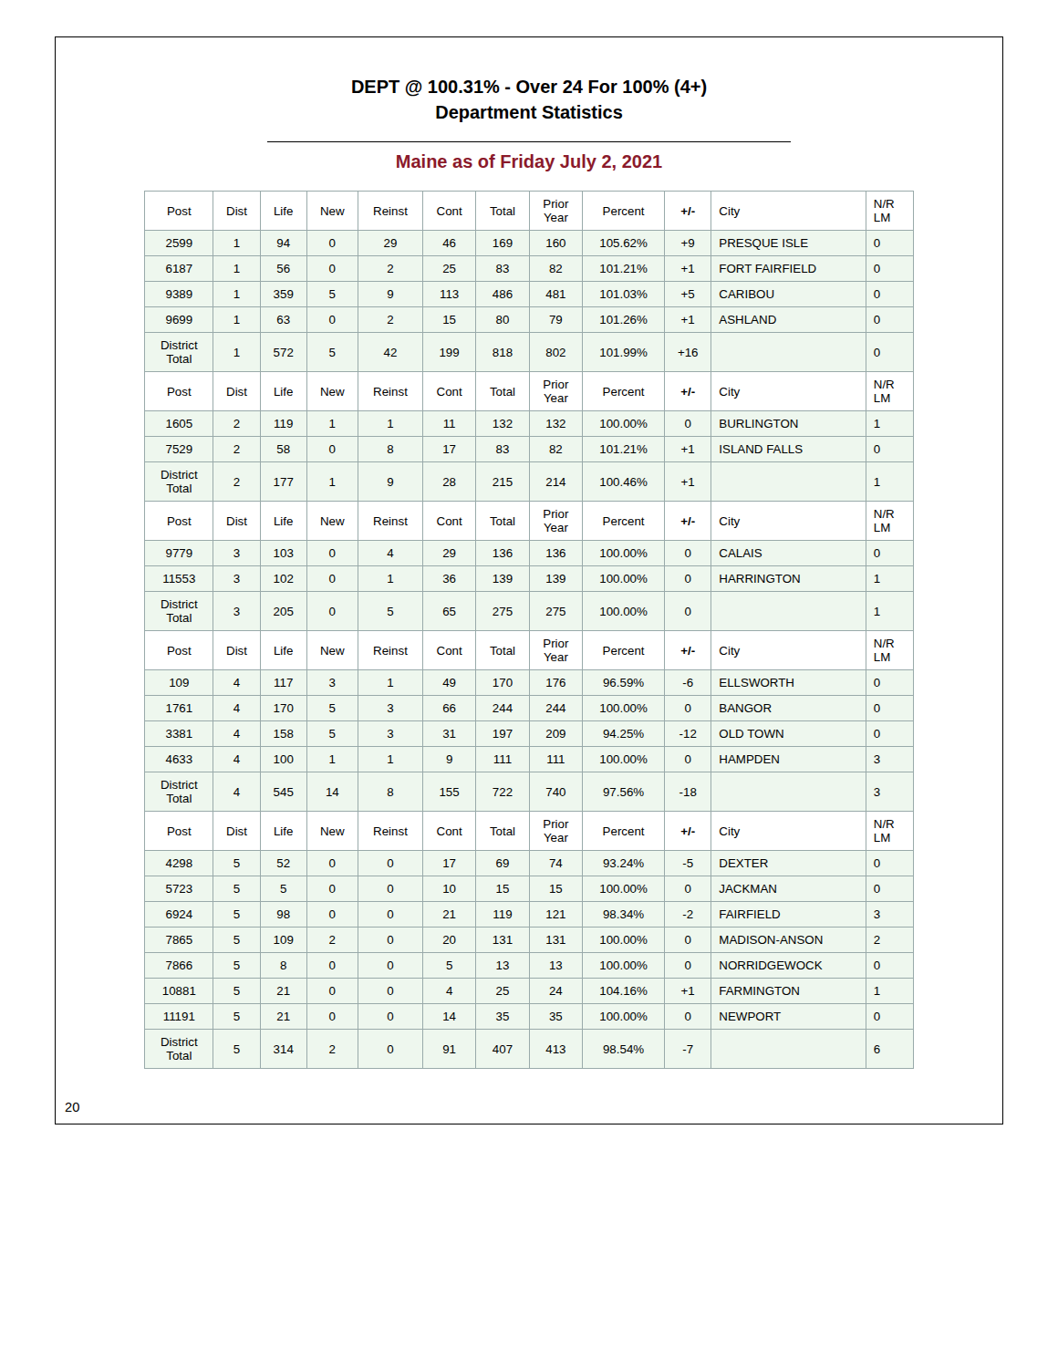DEPT @ 100.31% - Over 24 For 100% (4+)
Department Statistics
Maine as of Friday July 2, 2021
| Post | Dist | Life | New | Reinst | Cont | Total | Prior Year | Percent | +/- | City | N/R LM |
| --- | --- | --- | --- | --- | --- | --- | --- | --- | --- | --- | --- |
| 2599 | 1 | 94 | 0 | 29 | 46 | 169 | 160 | 105.62% | +9 | PRESQUE ISLE | 0 |
| 6187 | 1 | 56 | 0 | 2 | 25 | 83 | 82 | 101.21% | +1 | FORT FAIRFIELD | 0 |
| 9389 | 1 | 359 | 5 | 9 | 113 | 486 | 481 | 101.03% | +5 | CARIBOU | 0 |
| 9699 | 1 | 63 | 0 | 2 | 15 | 80 | 79 | 101.26% | +1 | ASHLAND | 0 |
| District Total | 1 | 572 | 5 | 42 | 199 | 818 | 802 | 101.99% | +16 | | 0 |
| Post | Dist | Life | New | Reinst | Cont | Total | Prior Year | Percent | +/- | City | N/R LM |
| 1605 | 2 | 119 | 1 | 1 | 11 | 132 | 132 | 100.00% | 0 | BURLINGTON | 1 |
| 7529 | 2 | 58 | 0 | 8 | 17 | 83 | 82 | 101.21% | +1 | ISLAND FALLS | 0 |
| District Total | 2 | 177 | 1 | 9 | 28 | 215 | 214 | 100.46% | +1 | | 1 |
| Post | Dist | Life | New | Reinst | Cont | Total | Prior Year | Percent | +/- | City | N/R LM |
| 9779 | 3 | 103 | 0 | 4 | 29 | 136 | 136 | 100.00% | 0 | CALAIS | 0 |
| 11553 | 3 | 102 | 0 | 1 | 36 | 139 | 139 | 100.00% | 0 | HARRINGTON | 1 |
| District Total | 3 | 205 | 0 | 5 | 65 | 275 | 275 | 100.00% | 0 | | 1 |
| Post | Dist | Life | New | Reinst | Cont | Total | Prior Year | Percent | +/- | City | N/R LM |
| 109 | 4 | 117 | 3 | 1 | 49 | 170 | 176 | 96.59% | -6 | ELLSWORTH | 0 |
| 1761 | 4 | 170 | 5 | 3 | 66 | 244 | 244 | 100.00% | 0 | BANGOR | 0 |
| 3381 | 4 | 158 | 5 | 3 | 31 | 197 | 209 | 94.25% | -12 | OLD TOWN | 0 |
| 4633 | 4 | 100 | 1 | 1 | 9 | 111 | 111 | 100.00% | 0 | HAMPDEN | 3 |
| District Total | 4 | 545 | 14 | 8 | 155 | 722 | 740 | 97.56% | -18 | | 3 |
| Post | Dist | Life | New | Reinst | Cont | Total | Prior Year | Percent | +/- | City | N/R LM |
| 4298 | 5 | 52 | 0 | 0 | 17 | 69 | 74 | 93.24% | -5 | DEXTER | 0 |
| 5723 | 5 | 5 | 0 | 0 | 10 | 15 | 15 | 100.00% | 0 | JACKMAN | 0 |
| 6924 | 5 | 98 | 0 | 0 | 21 | 119 | 121 | 98.34% | -2 | FAIRFIELD | 3 |
| 7865 | 5 | 109 | 2 | 0 | 20 | 131 | 131 | 100.00% | 0 | MADISON-ANSON | 2 |
| 7866 | 5 | 8 | 0 | 0 | 5 | 13 | 13 | 100.00% | 0 | NORRIDGEWOCK | 0 |
| 10881 | 5 | 21 | 0 | 0 | 4 | 25 | 24 | 104.16% | +1 | FARMINGTON | 1 |
| 11191 | 5 | 21 | 0 | 0 | 14 | 35 | 35 | 100.00% | 0 | NEWPORT | 0 |
| District Total | 5 | 314 | 2 | 0 | 91 | 407 | 413 | 98.54% | -7 | | 6 |
20